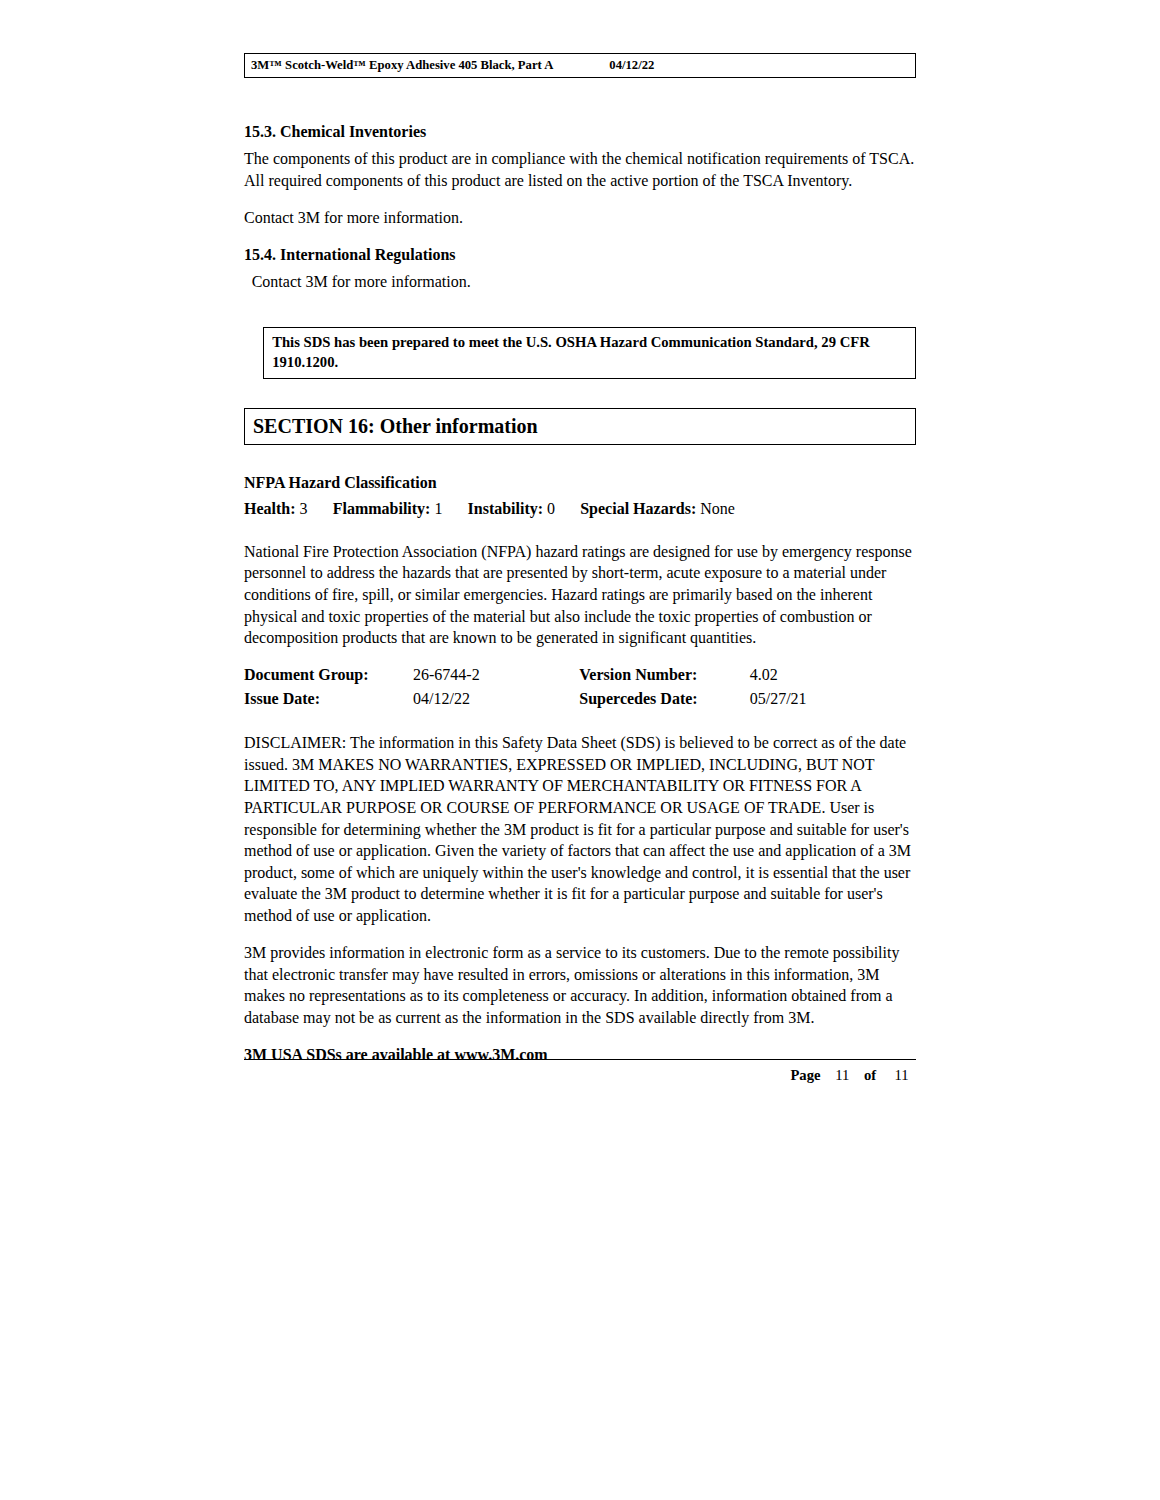3M™ Scotch-Weld™ Epoxy Adhesive 405 Black, Part A 04/12/22
15.3. Chemical Inventories
The components of this product are in compliance with the chemical notification requirements of TSCA. All required components of this product are listed on the active portion of the TSCA Inventory.
Contact 3M for more information.
15.4. International Regulations
Contact 3M for more information.
This SDS has been prepared to meet the U.S. OSHA Hazard Communication Standard, 29 CFR 1910.1200.
SECTION 16: Other information
NFPA Hazard Classification
Health: 3 Flammability: 1 Instability: 0 Special Hazards: None
National Fire Protection Association (NFPA) hazard ratings are designed for use by emergency response personnel to address the hazards that are presented by short-term, acute exposure to a material under conditions of fire, spill, or similar emergencies. Hazard ratings are primarily based on the inherent physical and toxic properties of the material but also include the toxic properties of combustion or decomposition products that are known to be generated in significant quantities.
| Document Group: | 26-6744-2 | Version Number: | 4.02 |
| Issue Date: | 04/12/22 | Supercedes Date: | 05/27/21 |
DISCLAIMER: The information in this Safety Data Sheet (SDS) is believed to be correct as of the date issued. 3M MAKES NO WARRANTIES, EXPRESSED OR IMPLIED, INCLUDING, BUT NOT LIMITED TO, ANY IMPLIED WARRANTY OF MERCHANTABILITY OR FITNESS FOR A PARTICULAR PURPOSE OR COURSE OF PERFORMANCE OR USAGE OF TRADE. User is responsible for determining whether the 3M product is fit for a particular purpose and suitable for user's method of use or application. Given the variety of factors that can affect the use and application of a 3M product, some of which are uniquely within the user's knowledge and control, it is essential that the user evaluate the 3M product to determine whether it is fit for a particular purpose and suitable for user's method of use or application.
3M provides information in electronic form as a service to its customers. Due to the remote possibility that electronic transfer may have resulted in errors, omissions or alterations in this information, 3M makes no representations as to its completeness or accuracy. In addition, information obtained from a database may not be as current as the information in the SDS available directly from 3M.
3M USA SDSs are available at www.3M.com
Page 11 of 11